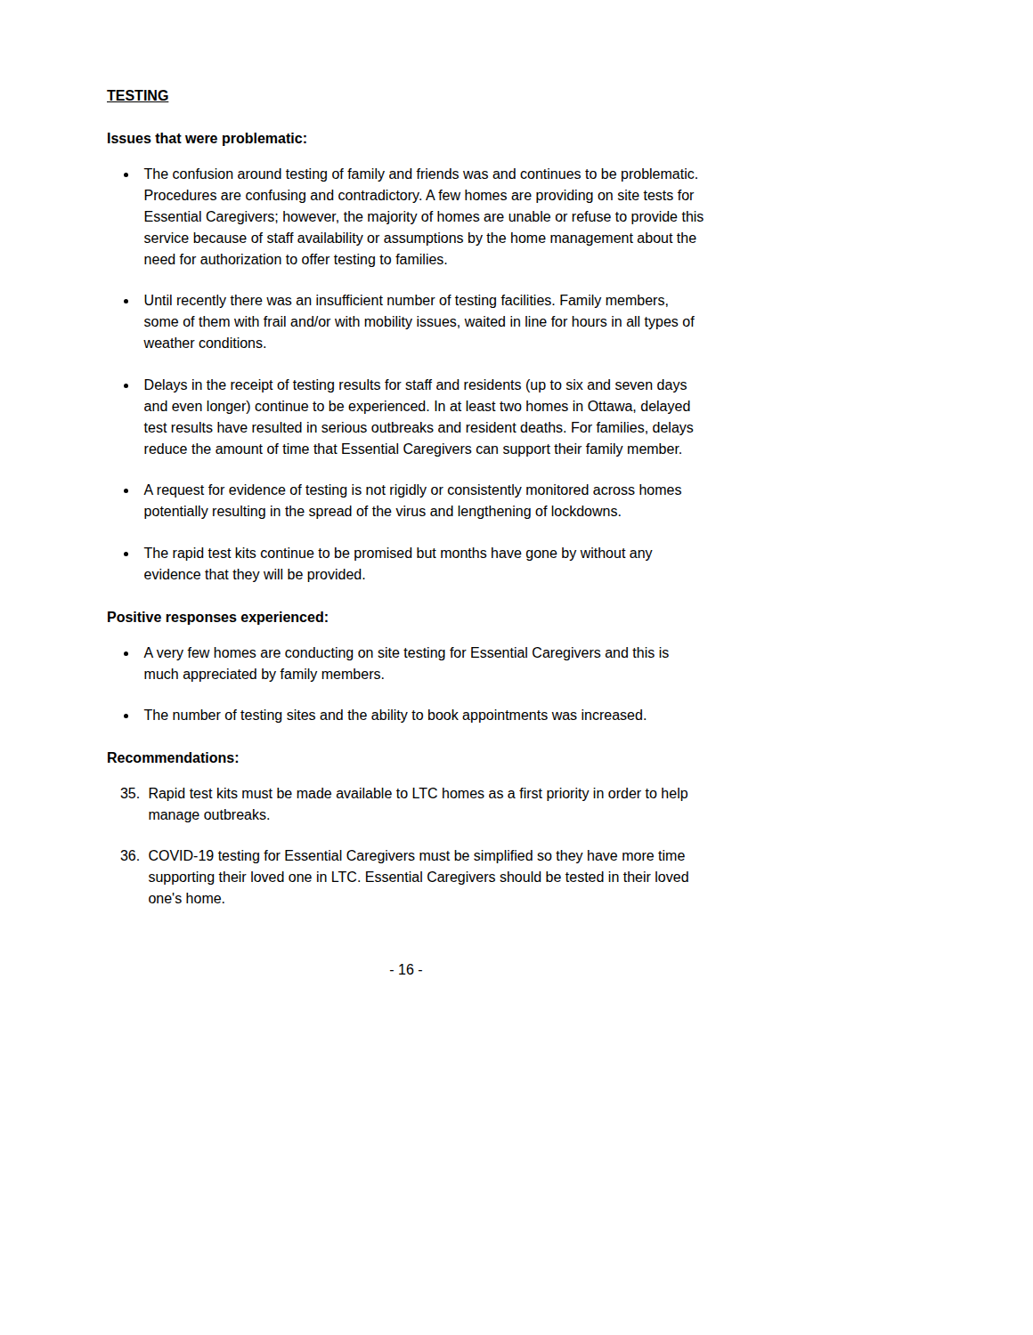TESTING
Issues that were problematic:
The confusion around testing of family and friends was and continues to be problematic. Procedures are confusing and contradictory. A few homes are providing on site tests for Essential Caregivers; however, the majority of homes are unable or refuse to provide this service because of staff availability or assumptions by the home management about the need for authorization to offer testing to families.
Until recently there was an insufficient number of testing facilities. Family members, some of them with frail and/or with mobility issues, waited in line for hours in all types of weather conditions.
Delays in the receipt of testing results for staff and residents (up to six and seven days and even longer) continue to be experienced. In at least two homes in Ottawa, delayed test results have resulted in serious outbreaks and resident deaths. For families, delays reduce the amount of time that Essential Caregivers can support their family member.
A request for evidence of testing is not rigidly or consistently monitored across homes potentially resulting in the spread of the virus and lengthening of lockdowns.
The rapid test kits continue to be promised but months have gone by without any evidence that they will be provided.
Positive responses experienced:
A very few homes are conducting on site testing for Essential Caregivers and this is much appreciated by family members.
The number of testing sites and the ability to book appointments was increased.
Recommendations:
Rapid test kits must be made available to LTC homes as a first priority in order to help manage outbreaks.
COVID-19 testing for Essential Caregivers must be simplified so they have more time supporting their loved one in LTC. Essential Caregivers should be tested in their loved one's home.
- 16 -